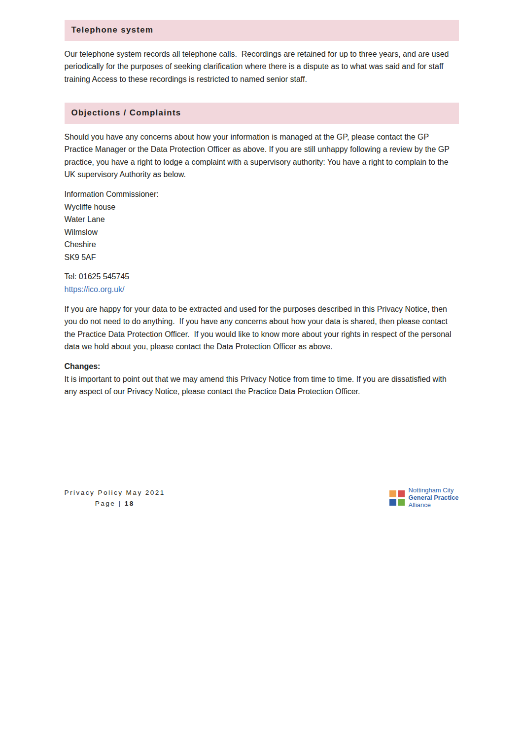Telephone system
Our telephone system records all telephone calls. Recordings are retained for up to three years, and are used periodically for the purposes of seeking clarification where there is a dispute as to what was said and for staff training Access to these recordings is restricted to named senior staff.
Objections / Complaints
Should you have any concerns about how your information is managed at the GP, please contact the GP Practice Manager or the Data Protection Officer as above. If you are still unhappy following a review by the GP practice, you have a right to lodge a complaint with a supervisory authority: You have a right to complain to the UK supervisory Authority as below.
Information Commissioner:
Wycliffe house
Water Lane
Wilmslow
Cheshire
SK9 5AF
Tel: 01625 545745
https://ico.org.uk/
If you are happy for your data to be extracted and used for the purposes described in this Privacy Notice, then you do not need to do anything. If you have any concerns about how your data is shared, then please contact the Practice Data Protection Officer. If you would like to know more about your rights in respect of the personal data we hold about you, please contact the Data Protection Officer as above.
Changes:
It is important to point out that we may amend this Privacy Notice from time to time. If you are dissatisfied with any aspect of our Privacy Notice, please contact the Practice Data Protection Officer.
Privacy Policy May 2021
Page | 18
Nottingham City
General Practice
Alliance